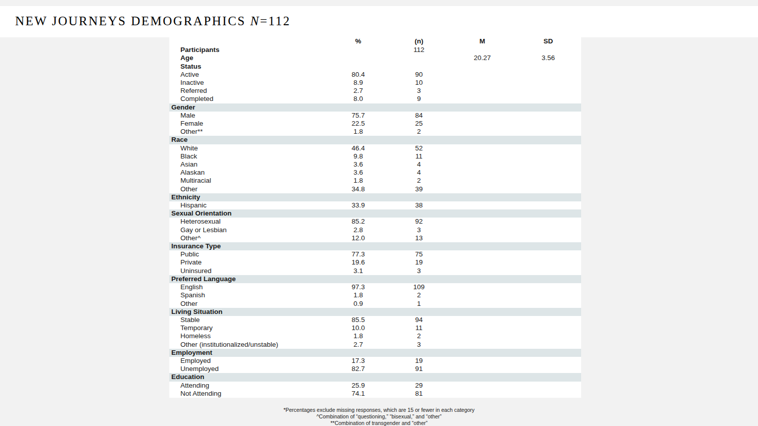NEW JOURNEYS DEMOGRAPHICS N=112
| | % | (n) | M | SD |
| --- | --- | --- | --- | --- |
| Participants | | 112 | | |
| Age | | | 20.27 | 3.56 |
| Status | | | | |
| Active | 80.4 | 90 | | |
| Inactive | 8.9 | 10 | | |
| Referred | 2.7 | 3 | | |
| Completed | 8.0 | 9 | | |
| Gender | | | | |
| Male | 75.7 | 84 | | |
| Female | 22.5 | 25 | | |
| Other** | 1.8 | 2 | | |
| Race | | | | |
| White | 46.4 | 52 | | |
| Black | 9.8 | 11 | | |
| Asian | 3.6 | 4 | | |
| Alaskan | 3.6 | 4 | | |
| Multiracial | 1.8 | 2 | | |
| Other | 34.8 | 39 | | |
| Ethnicity | | | | |
| Hispanic | 33.9 | 38 | | |
| Sexual Orientation | | | | |
| Heterosexual | 85.2 | 92 | | |
| Gay or Lesbian | 2.8 | 3 | | |
| Other^ | 12.0 | 13 | | |
| Insurance Type | | | | |
| Public | 77.3 | 75 | | |
| Private | 19.6 | 19 | | |
| Uninsured | 3.1 | 3 | | |
| Preferred Language | | | | |
| English | 97.3 | 109 | | |
| Spanish | 1.8 | 2 | | |
| Other | 0.9 | 1 | | |
| Living Situation | | | | |
| Stable | 85.5 | 94 | | |
| Temporary | 10.0 | 11 | | |
| Homeless | 1.8 | 2 | | |
| Other (institutionalized/unstable) | 2.7 | 3 | | |
| Employment | | | | |
| Employed | 17.3 | 19 | | |
| Unemployed | 82.7 | 91 | | |
| Education | | | | |
| Attending | 25.9 | 29 | | |
| Not Attending | 74.1 | 81 | | |
*Percentages exclude missing responses, which are 15 or fewer in each category
^Combination of “questioning,” “bisexual,” and “other”
**Combination of transgender and “other”